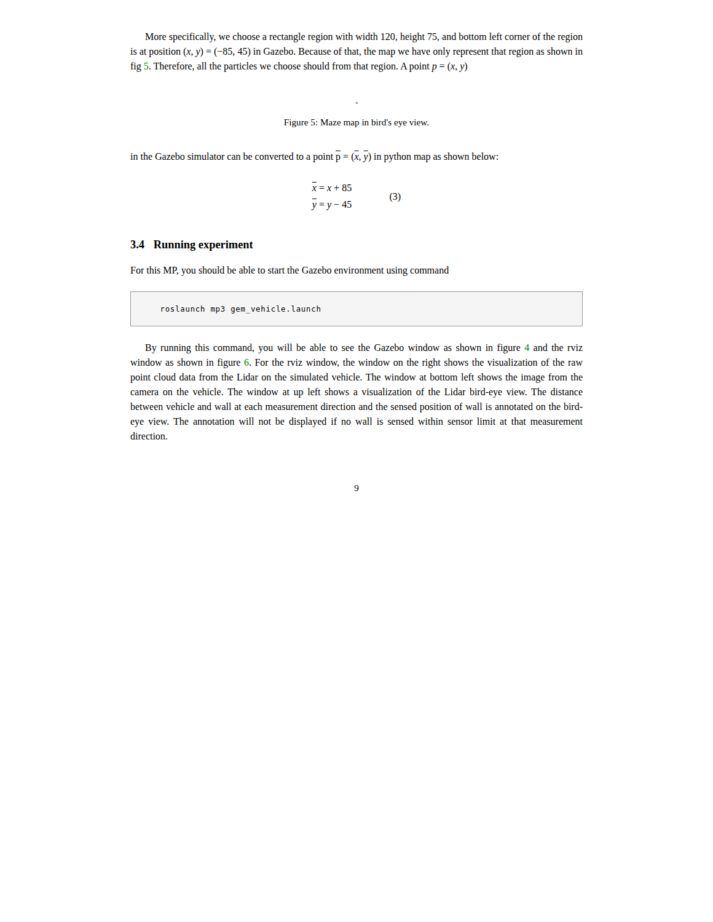More specifically, we choose a rectangle region with width 120, height 75, and bottom left corner of the region is at position (x, y) = (−85, 45) in Gazebo. Because of that, the map we have only represent that region as shown in fig 5. Therefore, all the particles we choose should from that region. A point p = (x, y)
Figure 5: Maze map in bird's eye view.
in the Gazebo simulator can be converted to a point p = (x, y) in python map as shown below:
x = x + 85
y = y − 45
(3)
3.4 Running experiment
For this MP, you should be able to start the Gazebo environment using command
roslaunch mp3 gem_vehicle.launch
By running this command, you will be able to see the Gazebo window as shown in figure 4 and the rviz window as shown in figure 6. For the rviz window, the window on the right shows the visualization of the raw point cloud data from the Lidar on the simulated vehicle. The window at bottom left shows the image from the camera on the vehicle. The window at up left shows a visualization of the Lidar bird-eye view. The distance between vehicle and wall at each measurement direction and the sensed position of wall is annotated on the bird-eye view. The annotation will not be displayed if no wall is sensed within sensor limit at that measurement direction.
9